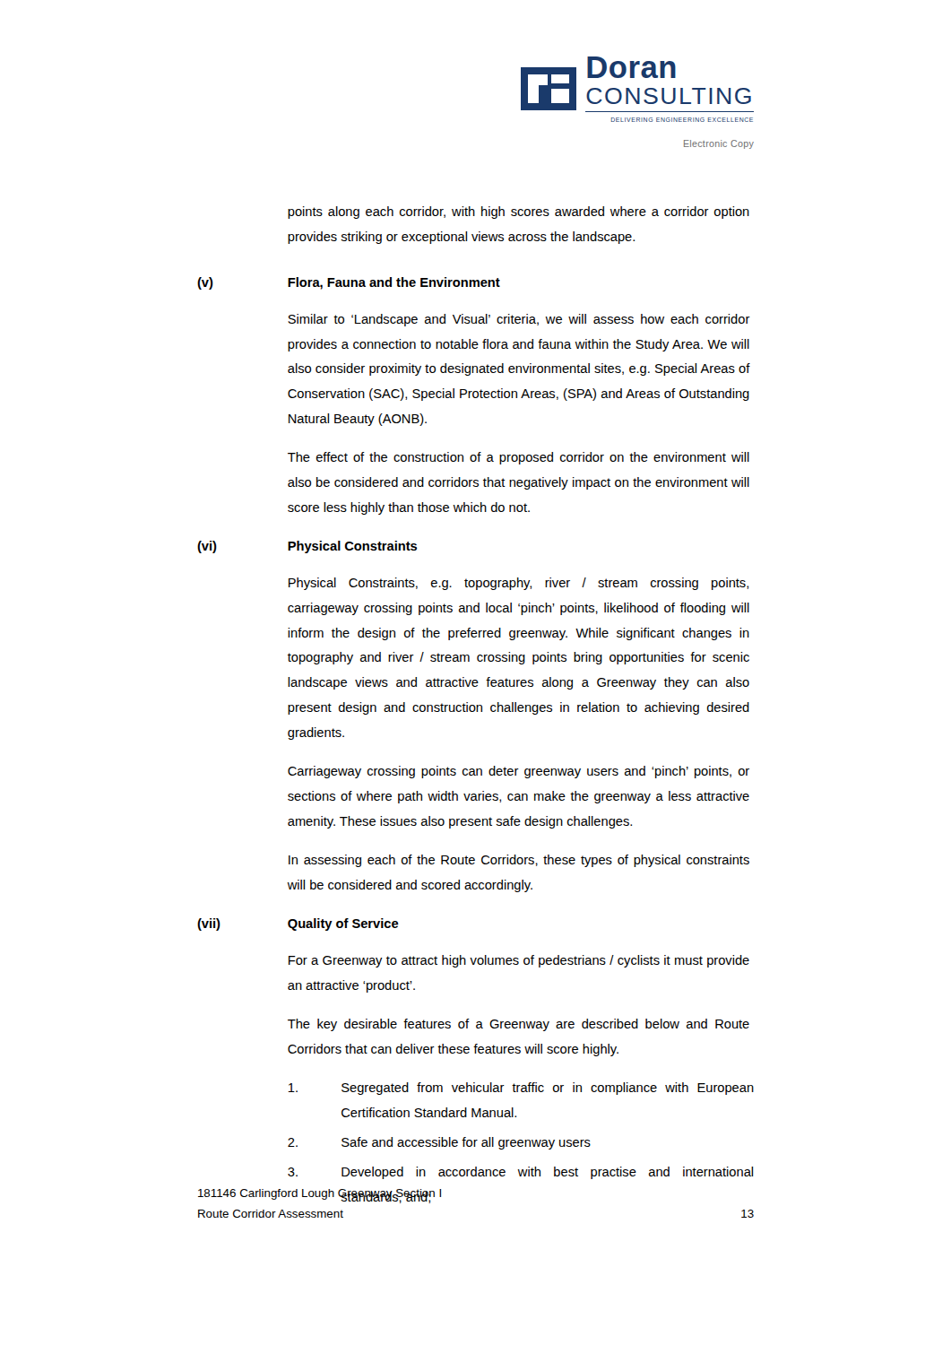Doran
CONSULTING
DELIVERING ENGINEERING EXCELLENCE
Electronic Copy
points along each corridor, with high scores awarded where a corridor option provides striking or exceptional views across the landscape.
(v)
Flora, Fauna and the Environment
Similar to ‘Landscape and Visual’ criteria, we will assess how each corridor provides a connection to notable flora and fauna within the Study Area. We will also consider proximity to designated environmental sites, e.g. Special Areas of Conservation (SAC), Special Protection Areas, (SPA) and Areas of Outstanding Natural Beauty (AONB).
The effect of the construction of a proposed corridor on the environment will also be considered and corridors that negatively impact on the environment will score less highly than those which do not.
(vi)
Physical Constraints
Physical Constraints, e.g. topography, river / stream crossing points, carriageway crossing points and local ‘pinch’ points, likelihood of flooding will inform the design of the preferred greenway. While significant changes in topography and river / stream crossing points bring opportunities for scenic landscape views and attractive features along a Greenway they can also present design and construction challenges in relation to achieving desired gradients.
Carriageway crossing points can deter greenway users and ‘pinch’ points, or sections of where path width varies, can make the greenway a less attractive amenity. These issues also present safe design challenges.
In assessing each of the Route Corridors, these types of physical constraints will be considered and scored accordingly.
(vii)
Quality of Service
For a Greenway to attract high volumes of pedestrians / cyclists it must provide an attractive ‘product’.
The key desirable features of a Greenway are described below and Route Corridors that can deliver these features will score highly.
1. Segregated from vehicular traffic or in compliance with European Certification Standard Manual.
2. Safe and accessible for all greenway users
3. Developed in accordance with best practise and international standards, and;
181146 Carlingford Lough Greenway Section I
Route Corridor Assessment 13